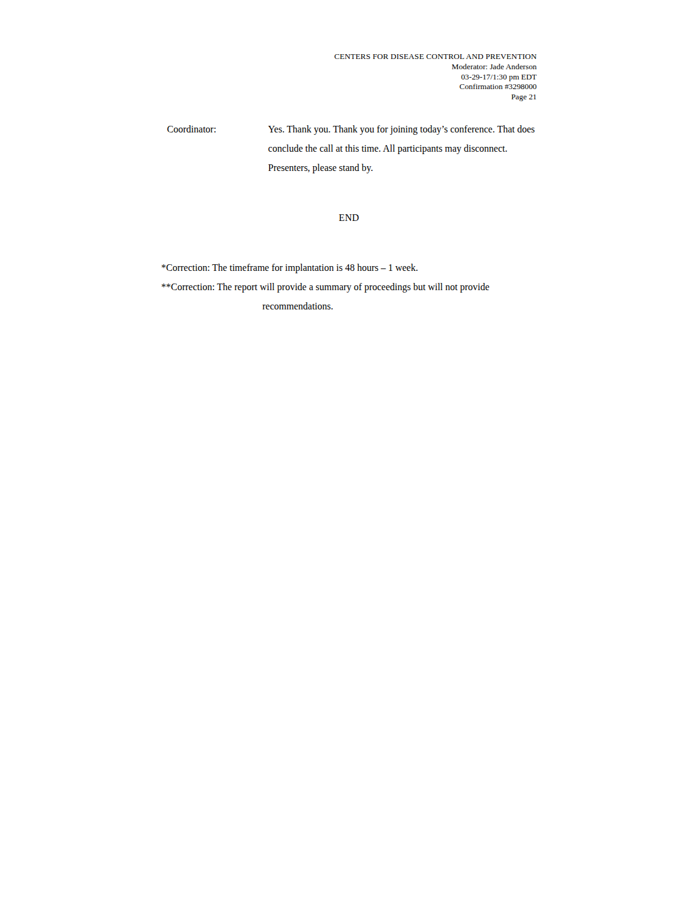CENTERS FOR DISEASE CONTROL AND PREVENTION
Moderator: Jade Anderson
03-29-17/1:30 pm EDT
Confirmation #3298000
Page 21
Coordinator:
Yes. Thank you. Thank you for joining today’s conference. That does conclude the call at this time. All participants may disconnect. Presenters, please stand by.
END
*Correction: The timeframe for implantation is 48 hours – 1 week.
**Correction: The report will provide a summary of proceedings but will not provide
recommendations.